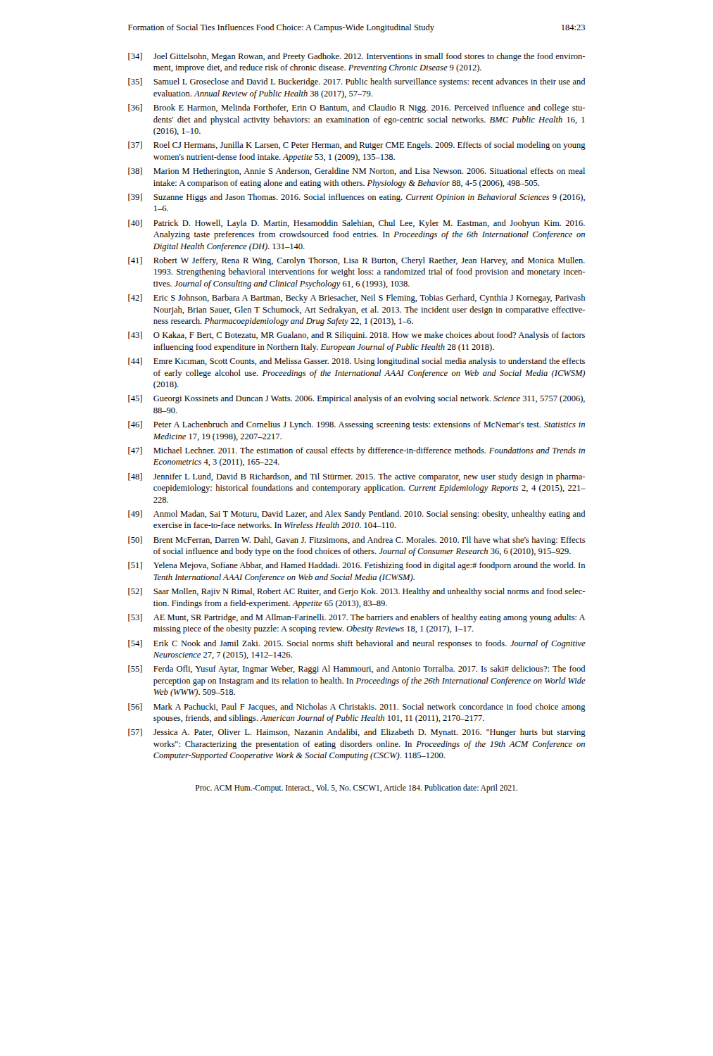Formation of Social Ties Influences Food Choice: A Campus-Wide Longitudinal Study 184:23
[34] Joel Gittelsohn, Megan Rowan, and Preety Gadhoke. 2012. Interventions in small food stores to change the food environment, improve diet, and reduce risk of chronic disease. Preventing Chronic Disease 9 (2012).
[35] Samuel L Groseclose and David L Buckeridge. 2017. Public health surveillance systems: recent advances in their use and evaluation. Annual Review of Public Health 38 (2017), 57–79.
[36] Brook E Harmon, Melinda Forthofer, Erin O Bantum, and Claudio R Nigg. 2016. Perceived influence and college students' diet and physical activity behaviors: an examination of ego-centric social networks. BMC Public Health 16, 1 (2016), 1–10.
[37] Roel CJ Hermans, Junilla K Larsen, C Peter Herman, and Rutger CME Engels. 2009. Effects of social modeling on young women's nutrient-dense food intake. Appetite 53, 1 (2009), 135–138.
[38] Marion M Hetherington, Annie S Anderson, Geraldine NM Norton, and Lisa Newson. 2006. Situational effects on meal intake: A comparison of eating alone and eating with others. Physiology & Behavior 88, 4-5 (2006), 498–505.
[39] Suzanne Higgs and Jason Thomas. 2016. Social influences on eating. Current Opinion in Behavioral Sciences 9 (2016), 1–6.
[40] Patrick D. Howell, Layla D. Martin, Hesamoddin Salehian, Chul Lee, Kyler M. Eastman, and Joohyun Kim. 2016. Analyzing taste preferences from crowdsourced food entries. In Proceedings of the 6th International Conference on Digital Health Conference (DH). 131–140.
[41] Robert W Jeffery, Rena R Wing, Carolyn Thorson, Lisa R Burton, Cheryl Raether, Jean Harvey, and Monica Mullen. 1993. Strengthening behavioral interventions for weight loss: a randomized trial of food provision and monetary incentives. Journal of Consulting and Clinical Psychology 61, 6 (1993), 1038.
[42] Eric S Johnson, Barbara A Bartman, Becky A Briesacher, Neil S Fleming, Tobias Gerhard, Cynthia J Kornegay, Parivash Nourjah, Brian Sauer, Glen T Schumock, Art Sedrakyan, et al. 2013. The incident user design in comparative effectiveness research. Pharmacoepidemiology and Drug Safety 22, 1 (2013), 1–6.
[43] O Kakaa, F Bert, C Botezatu, MR Gualano, and R Siliquini. 2018. How we make choices about food? Analysis of factors influencing food expenditure in Northern Italy. European Journal of Public Health 28 (11 2018).
[44] Emre Kıcıman, Scott Counts, and Melissa Gasser. 2018. Using longitudinal social media analysis to understand the effects of early college alcohol use. Proceedings of the International AAAI Conference on Web and Social Media (ICWSM) (2018).
[45] Gueorgi Kossinets and Duncan J Watts. 2006. Empirical analysis of an evolving social network. Science 311, 5757 (2006), 88–90.
[46] Peter A Lachenbruch and Cornelius J Lynch. 1998. Assessing screening tests: extensions of McNemar's test. Statistics in Medicine 17, 19 (1998), 2207–2217.
[47] Michael Lechner. 2011. The estimation of causal effects by difference-in-difference methods. Foundations and Trends in Econometrics 4, 3 (2011), 165–224.
[48] Jennifer L Lund, David B Richardson, and Til Stürmer. 2015. The active comparator, new user study design in pharmacoepidemiology: historical foundations and contemporary application. Current Epidemiology Reports 2, 4 (2015), 221–228.
[49] Anmol Madan, Sai T Moturu, David Lazer, and Alex Sandy Pentland. 2010. Social sensing: obesity, unhealthy eating and exercise in face-to-face networks. In Wireless Health 2010. 104–110.
[50] Brent McFerran, Darren W. Dahl, Gavan J. Fitzsimons, and Andrea C. Morales. 2010. I'll have what she's having: Effects of social influence and body type on the food choices of others. Journal of Consumer Research 36, 6 (2010), 915–929.
[51] Yelena Mejova, Sofiane Abbar, and Hamed Haddadi. 2016. Fetishizing food in digital age:# foodporn around the world. In Tenth International AAAI Conference on Web and Social Media (ICWSM).
[52] Saar Mollen, Rajiv N Rimal, Robert AC Ruiter, and Gerjo Kok. 2013. Healthy and unhealthy social norms and food selection. Findings from a field-experiment. Appetite 65 (2013), 83–89.
[53] AE Munt, SR Partridge, and M Allman-Farinelli. 2017. The barriers and enablers of healthy eating among young adults: A missing piece of the obesity puzzle: A scoping review. Obesity Reviews 18, 1 (2017), 1–17.
[54] Erik C Nook and Jamil Zaki. 2015. Social norms shift behavioral and neural responses to foods. Journal of Cognitive Neuroscience 27, 7 (2015), 1412–1426.
[55] Ferda Ofli, Yusuf Aytar, Ingmar Weber, Raggi Al Hammouri, and Antonio Torralba. 2017. Is saki# delicious?: The food perception gap on Instagram and its relation to health. In Proceedings of the 26th International Conference on World Wide Web (WWW). 509–518.
[56] Mark A Pachucki, Paul F Jacques, and Nicholas A Christakis. 2011. Social network concordance in food choice among spouses, friends, and siblings. American Journal of Public Health 101, 11 (2011), 2170–2177.
[57] Jessica A. Pater, Oliver L. Haimson, Nazanin Andalibi, and Elizabeth D. Mynatt. 2016. "Hunger hurts but starving works": Characterizing the presentation of eating disorders online. In Proceedings of the 19th ACM Conference on Computer-Supported Cooperative Work & Social Computing (CSCW). 1185–1200.
Proc. ACM Hum.-Comput. Interact., Vol. 5, No. CSCW1, Article 184. Publication date: April 2021.